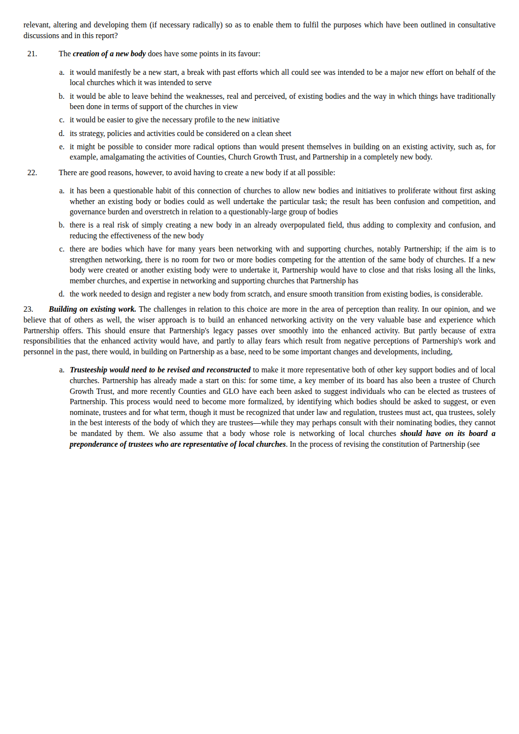relevant, altering and developing them (if necessary radically) so as to enable them to fulfil the purposes which have been outlined in consultative discussions and in this report?
21.
The creation of a new body does have some points in its favour:
it would manifestly be a new start, a break with past efforts which all could see was intended to be a major new effort on behalf of the local churches which it was intended to serve
it would be able to leave behind the weaknesses, real and perceived, of existing bodies and the way in which things have traditionally been done in terms of support of the churches in view
it would be easier to give the necessary profile to the new initiative
its strategy, policies and activities could be considered on a clean sheet
it might be possible to consider more radical options than would present themselves in building on an existing activity, such as, for example, amalgamating the activities of Counties, Church Growth Trust, and Partnership in a completely new body.
22.
There are good reasons, however, to avoid having to create a new body if at all possible:
it has been a questionable habit of this connection of churches to allow new bodies and initiatives to proliferate without first asking whether an existing body or bodies could as well undertake the particular task; the result has been confusion and competition, and governance burden and overstretch in relation to a questionably-large group of bodies
there is a real risk of simply creating a new body in an already overpopulated field, thus adding to complexity and confusion, and reducing the effectiveness of the new body
there are bodies which have for many years been networking with and supporting churches, notably Partnership; if the aim is to strengthen networking, there is no room for two or more bodies competing for the attention of the same body of churches. If a new body were created or another existing body were to undertake it, Partnership would have to close and that risks losing all the links, member churches, and expertise in networking and supporting churches that Partnership has
the work needed to design and register a new body from scratch, and ensure smooth transition from existing bodies, is considerable.
23. Building on existing work. The challenges in relation to this choice are more in the area of perception than reality. In our opinion, and we believe that of others as well, the wiser approach is to build an enhanced networking activity on the very valuable base and experience which Partnership offers. This should ensure that Partnership's legacy passes over smoothly into the enhanced activity. But partly because of extra responsibilities that the enhanced activity would have, and partly to allay fears which result from negative perceptions of Partnership's work and personnel in the past, there would, in building on Partnership as a base, need to be some important changes and developments, including,
Trusteeship would need to be revised and reconstructed to make it more representative both of other key support bodies and of local churches. Partnership has already made a start on this: for some time, a key member of its board has also been a trustee of Church Growth Trust, and more recently Counties and GLO have each been asked to suggest individuals who can be elected as trustees of Partnership. This process would need to become more formalized, by identifying which bodies should be asked to suggest, or even nominate, trustees and for what term, though it must be recognized that under law and regulation, trustees must act, qua trustees, solely in the best interests of the body of which they are trustees—while they may perhaps consult with their nominating bodies, they cannot be mandated by them. We also assume that a body whose role is networking of local churches should have on its board a preponderance of trustees who are representative of local churches. In the process of revising the constitution of Partnership (see